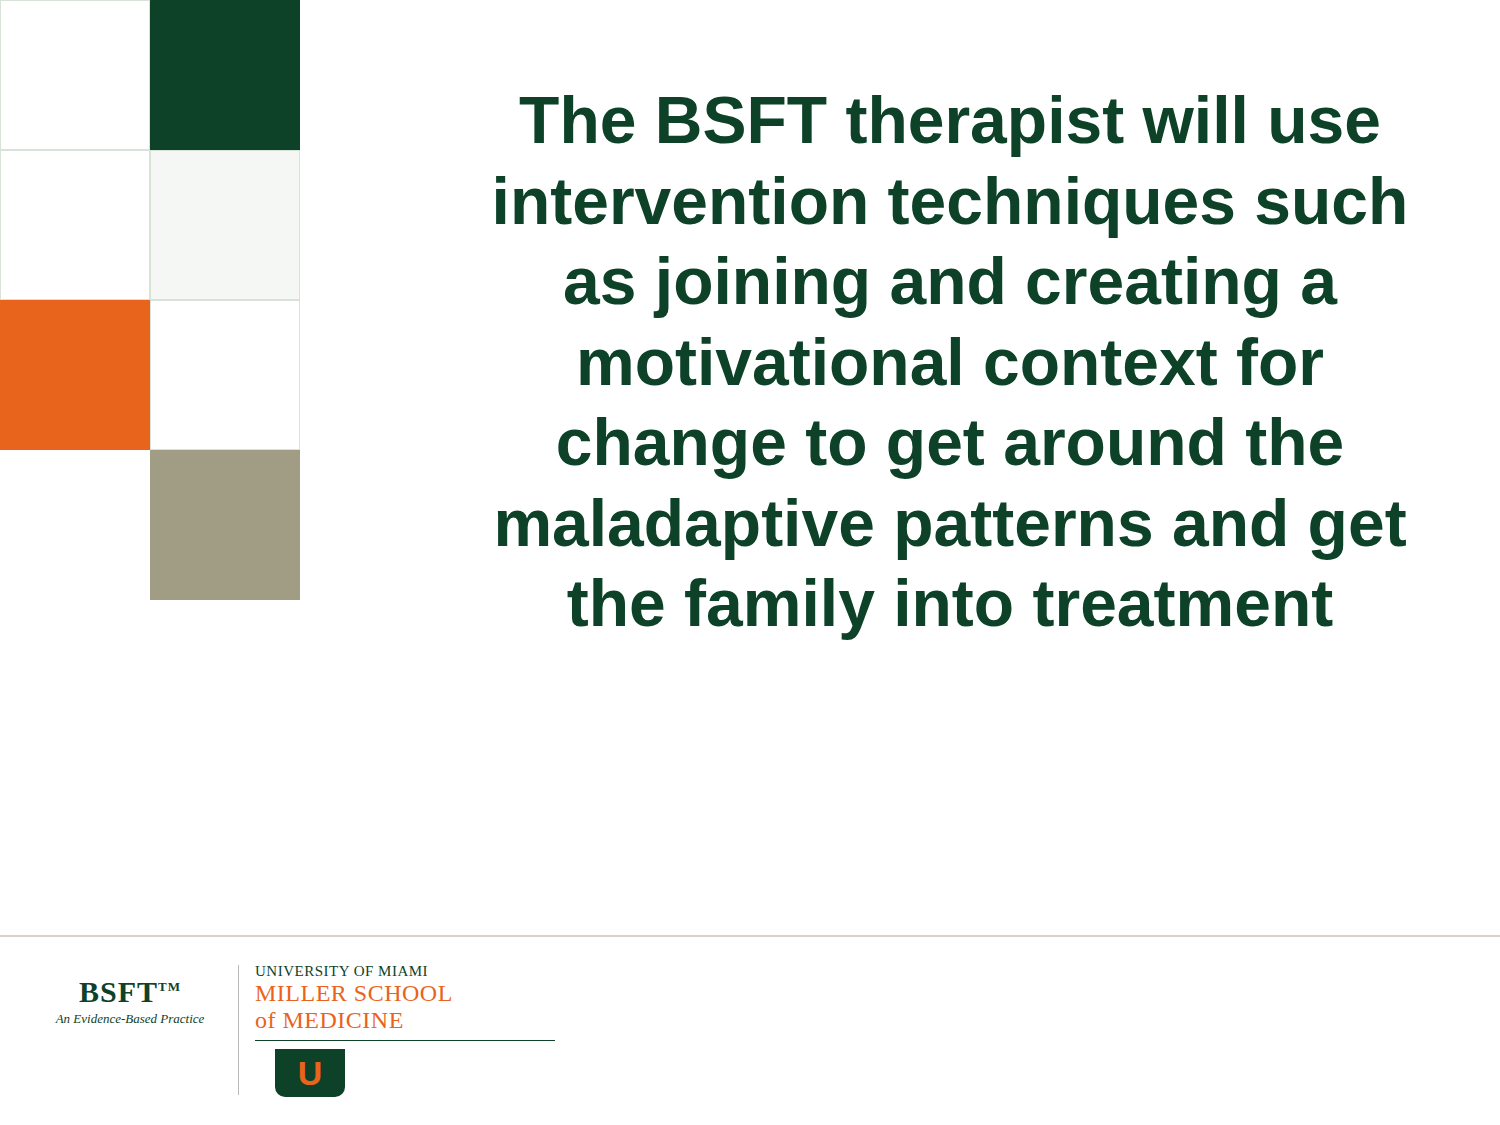The BSFT therapist will use intervention techniques such as joining and creating a motivational context for change to get around the maladaptive patterns and get the family into treatment
BSFTTM
An Evidence-Based Practice
UNIVERSITY OF MIAMI
MILLER SCHOOL
of MEDICINE
U